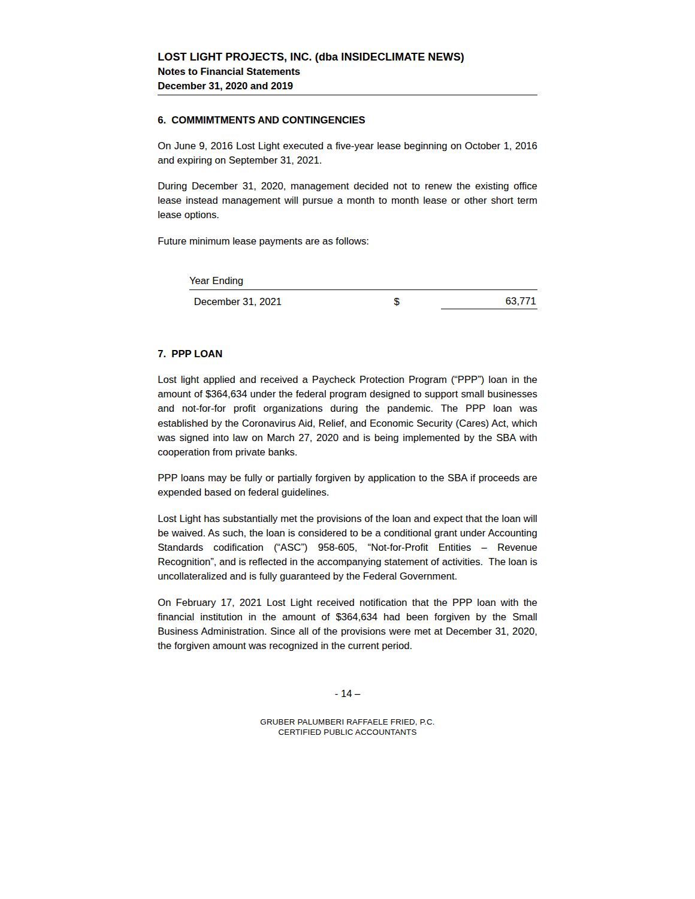LOST LIGHT PROJECTS, INC. (dba INSIDECLIMATE NEWS)
Notes to Financial Statements
December 31, 2020 and 2019
6. COMMIMTMENTS AND CONTINGENCIES
On June 9, 2016 Lost Light executed a five-year lease beginning on October 1, 2016 and expiring on September 31, 2021.
During December 31, 2020, management decided not to renew the existing office lease instead management will pursue a month to month lease or other short term lease options.
Future minimum lease payments are as follows:
| Year Ending |
| --- |
| December 31, 2021 | $ | 63,771 |
7. PPP LOAN
Lost light applied and received a Paycheck Protection Program (“PPP”) loan in the amount of $364,634 under the federal program designed to support small businesses and not-for-for profit organizations during the pandemic. The PPP loan was established by the Coronavirus Aid, Relief, and Economic Security (Cares) Act, which was signed into law on March 27, 2020 and is being implemented by the SBA with cooperation from private banks.
PPP loans may be fully or partially forgiven by application to the SBA if proceeds are expended based on federal guidelines.
Lost Light has substantially met the provisions of the loan and expect that the loan will be waived. As such, the loan is considered to be a conditional grant under Accounting Standards codification (“ASC”) 958-605, “Not-for-Profit Entities – Revenue Recognition”, and is reflected in the accompanying statement of activities. The loan is uncollateralized and is fully guaranteed by the Federal Government.
On February 17, 2021 Lost Light received notification that the PPP loan with the financial institution in the amount of $364,634 had been forgiven by the Small Business Administration. Since all of the provisions were met at December 31, 2020, the forgiven amount was recognized in the current period.
- 14 –
GRUBER PALUMBERI RAFFAELE FRIED, P.C.
CERTIFIED PUBLIC ACCOUNTANTS